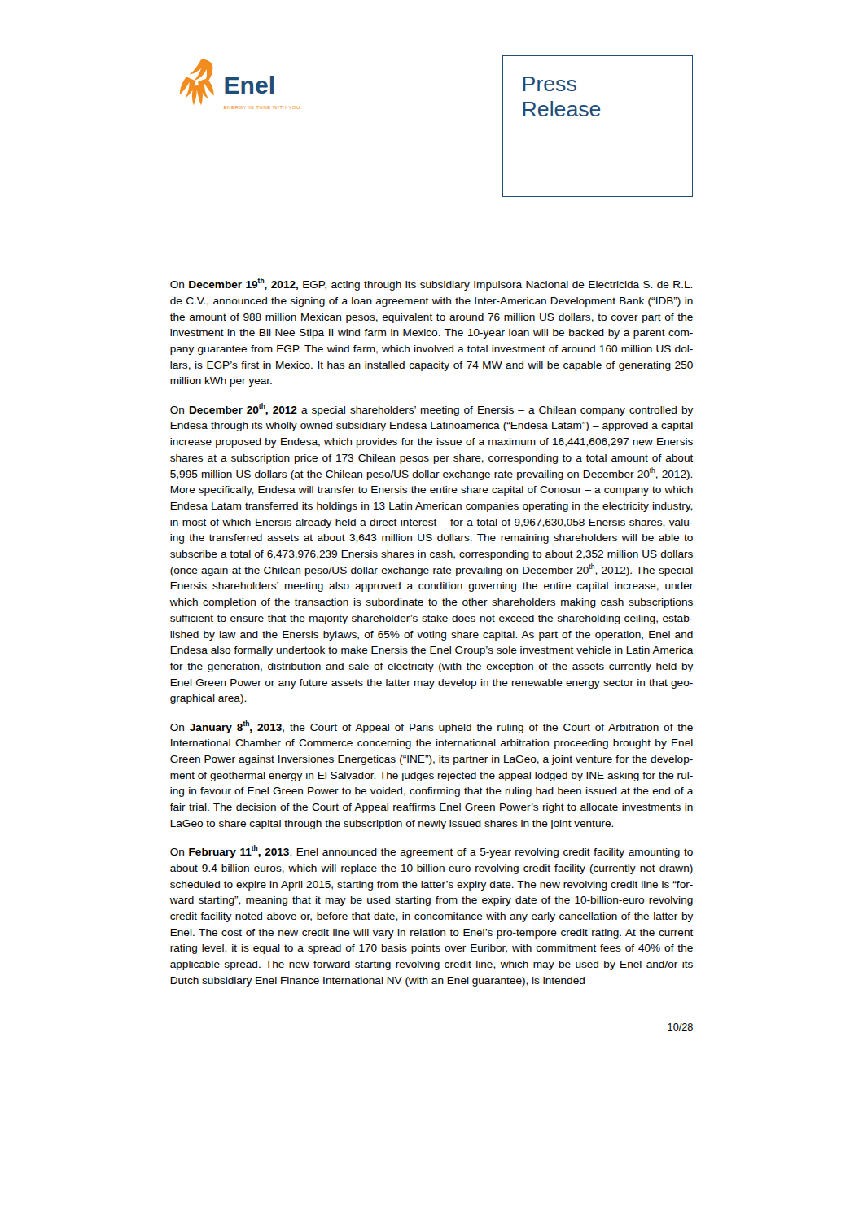Enel ENERGY IN TUNE WITH YOU.
Press Release
On December 19th, 2012, EGP, acting through its subsidiary Impulsora Nacional de Electricida S. de R.L. de C.V., announced the signing of a loan agreement with the Inter-American Development Bank (“IDB”) in the amount of 988 million Mexican pesos, equivalent to around 76 million US dollars, to cover part of the investment in the Bii Nee Stipa II wind farm in Mexico. The 10-year loan will be backed by a parent company guarantee from EGP. The wind farm, which involved a total investment of around 160 million US dollars, is EGP’s first in Mexico. It has an installed capacity of 74 MW and will be capable of generating 250 million kWh per year.
On December 20th, 2012 a special shareholders’ meeting of Enersis – a Chilean company controlled by Endesa through its wholly owned subsidiary Endesa Latinoamerica (“Endesa Latam”) – approved a capital increase proposed by Endesa, which provides for the issue of a maximum of 16,441,606,297 new Enersis shares at a subscription price of 173 Chilean pesos per share, corresponding to a total amount of about 5,995 million US dollars (at the Chilean peso/US dollar exchange rate prevailing on December 20th, 2012). More specifically, Endesa will transfer to Enersis the entire share capital of Conosur – a company to which Endesa Latam transferred its holdings in 13 Latin American companies operating in the electricity industry, in most of which Enersis already held a direct interest – for a total of 9,967,630,058 Enersis shares, valuing the transferred assets at about 3,643 million US dollars. The remaining shareholders will be able to subscribe a total of 6,473,976,239 Enersis shares in cash, corresponding to about 2,352 million US dollars (once again at the Chilean peso/US dollar exchange rate prevailing on December 20th, 2012). The special Enersis shareholders’ meeting also approved a condition governing the entire capital increase, under which completion of the transaction is subordinate to the other shareholders making cash subscriptions sufficient to ensure that the majority shareholder’s stake does not exceed the shareholding ceiling, established by law and the Enersis bylaws, of 65% of voting share capital. As part of the operation, Enel and Endesa also formally undertook to make Enersis the Enel Group’s sole investment vehicle in Latin America for the generation, distribution and sale of electricity (with the exception of the assets currently held by Enel Green Power or any future assets the latter may develop in the renewable energy sector in that geographical area).
On January 8th, 2013, the Court of Appeal of Paris upheld the ruling of the Court of Arbitration of the International Chamber of Commerce concerning the international arbitration proceeding brought by Enel Green Power against Inversiones Energeticas (“INE”), its partner in LaGeo, a joint venture for the development of geothermal energy in El Salvador. The judges rejected the appeal lodged by INE asking for the ruling in favour of Enel Green Power to be voided, confirming that the ruling had been issued at the end of a fair trial. The decision of the Court of Appeal reaffirms Enel Green Power’s right to allocate investments in LaGeo to share capital through the subscription of newly issued shares in the joint venture.
On February 11th, 2013, Enel announced the agreement of a 5-year revolving credit facility amounting to about 9.4 billion euros, which will replace the 10-billion-euro revolving credit facility (currently not drawn) scheduled to expire in April 2015, starting from the latter’s expiry date. The new revolving credit line is “forward starting”, meaning that it may be used starting from the expiry date of the 10-billion-euro revolving credit facility noted above or, before that date, in concomitance with any early cancellation of the latter by Enel. The cost of the new credit line will vary in relation to Enel’s pro-tempore credit rating. At the current rating level, it is equal to a spread of 170 basis points over Euribor, with commitment fees of 40% of the applicable spread. The new forward starting revolving credit line, which may be used by Enel and/or its Dutch subsidiary Enel Finance International NV (with an Enel guarantee), is intended
10/28